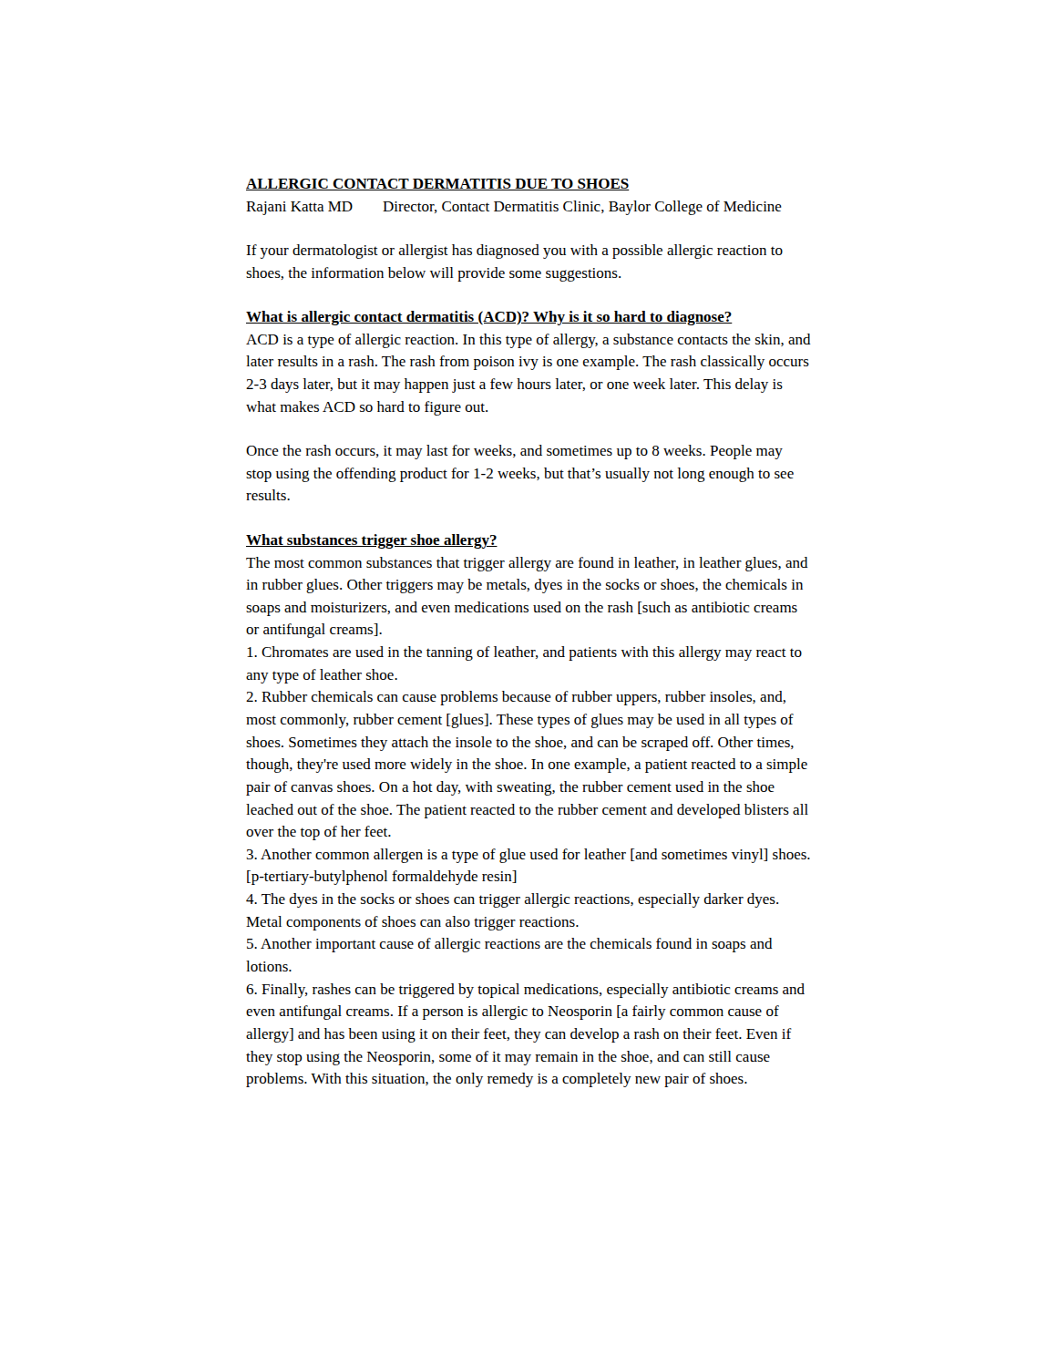ALLERGIC CONTACT DERMATITIS DUE TO SHOES
Rajani Katta MDDirector, Contact Dermatitis Clinic, Baylor College of Medicine
If your dermatologist or allergist has diagnosed you with a possible allergic reaction to shoes, the information below will provide some suggestions.
What is allergic contact dermatitis (ACD)? Why is it so hard to diagnose?
ACD is a type of allergic reaction. In this type of allergy, a substance contacts the skin, and later results in a rash. The rash from poison ivy is one example. The rash classically occurs 2-3 days later, but it may happen just a few hours later, or one week later. This delay is what makes ACD so hard to figure out.
Once the rash occurs, it may last for weeks, and sometimes up to 8 weeks. People may stop using the offending product for 1-2 weeks, but that’s usually not long enough to see results.
What substances trigger shoe allergy?
The most common substances that trigger allergy are found in leather, in leather glues, and in rubber glues. Other triggers may be metals, dyes in the socks or shoes, the chemicals in soaps and moisturizers, and even medications used on the rash [such as antibiotic creams or antifungal creams].
1. Chromates are used in the tanning of leather, and patients with this allergy may react to any type of leather shoe.
2. Rubber chemicals can cause problems because of rubber uppers, rubber insoles, and, most commonly, rubber cement [glues]. These types of glues may be used in all types of shoes. Sometimes they attach the insole to the shoe, and can be scraped off. Other times, though, they're used more widely in the shoe. In one example, a patient reacted to a simple pair of canvas shoes. On a hot day, with sweating, the rubber cement used in the shoe leached out of the shoe. The patient reacted to the rubber cement and developed blisters all over the top of her feet.
3. Another common allergen is a type of glue used for leather [and sometimes vinyl] shoes. [p-tertiary-butylphenol formaldehyde resin]
4. The dyes in the socks or shoes can trigger allergic reactions, especially darker dyes. Metal components of shoes can also trigger reactions.
5. Another important cause of allergic reactions are the chemicals found in soaps and lotions.
6. Finally, rashes can be triggered by topical medications, especially antibiotic creams and even antifungal creams. If a person is allergic to Neosporin [a fairly common cause of allergy] and has been using it on their feet, they can develop a rash on their feet. Even if they stop using the Neosporin, some of it may remain in the shoe, and can still cause problems. With this situation, the only remedy is a completely new pair of shoes.